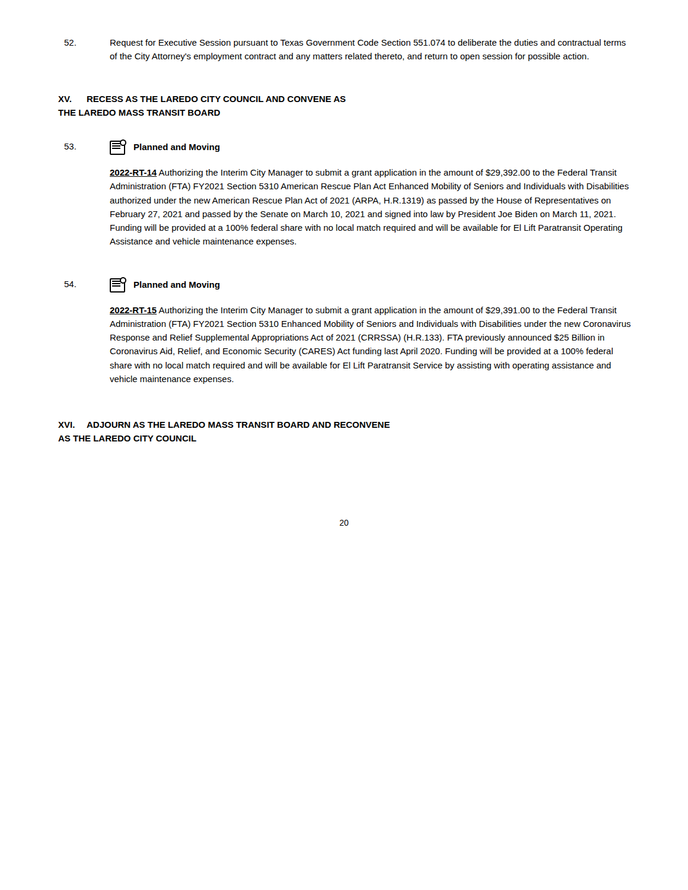52.
Request for Executive Session pursuant to Texas Government Code Section 551.074 to deliberate the duties and contractual terms of the City Attorney's employment contract and any matters related thereto, and return to open session for possible action.
XV. RECESS AS THE LAREDO CITY COUNCIL AND CONVENE AS
THE LAREDO MASS TRANSIT BOARD
53.
Planned and Moving
2022-RT-14 Authorizing the Interim City Manager to submit a grant application in the amount of $29,392.00 to the Federal Transit Administration (FTA) FY2021 Section 5310 American Rescue Plan Act Enhanced Mobility of Seniors and Individuals with Disabilities authorized under the new American Rescue Plan Act of 2021 (ARPA, H.R.1319) as passed by the House of Representatives on February 27, 2021 and passed by the Senate on March 10, 2021 and signed into law by President Joe Biden on March 11, 2021. Funding will be provided at a 100% federal share with no local match required and will be available for El Lift Paratransit Operating Assistance and vehicle maintenance expenses.
54.
Planned and Moving
2022-RT-15 Authorizing the Interim City Manager to submit a grant application in the amount of $29,391.00 to the Federal Transit Administration (FTA) FY2021 Section 5310 Enhanced Mobility of Seniors and Individuals with Disabilities under the new Coronavirus Response and Relief Supplemental Appropriations Act of 2021 (CRRSSA) (H.R.133). FTA previously announced $25 Billion in Coronavirus Aid, Relief, and Economic Security (CARES) Act funding last April 2020. Funding will be provided at a 100% federal share with no local match required and will be available for El Lift Paratransit Service by assisting with operating assistance and vehicle maintenance expenses.
XVI. ADJOURN AS THE LAREDO MASS TRANSIT BOARD AND RECONVENE
AS THE LAREDO CITY COUNCIL
20